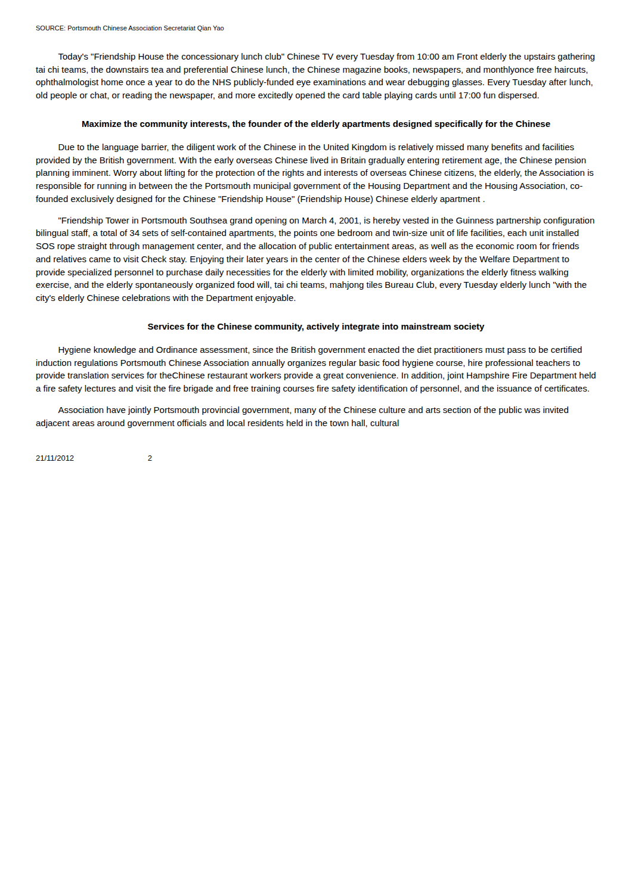SOURCE: Portsmouth Chinese Association Secretariat Qian Yao
Today's "Friendship House the concessionary lunch club" Chinese TV every Tuesday from 10:00 am Front elderly the upstairs gathering tai chi teams, the downstairs tea and preferential Chinese lunch, the Chinese magazine books, newspapers, and monthlyonce free haircuts, ophthalmologist home once a year to do the NHS publicly-funded eye examinations and wear debugging glasses. Every Tuesday after lunch, old people or chat, or reading the newspaper, and more excitedly opened the card table playing cards until 17:00 fun dispersed.
Maximize the community interests, the founder of the elderly apartments designed specifically for the Chinese
Due to the language barrier, the diligent work of the Chinese in the United Kingdom is relatively missed many benefits and facilities provided by the British government. With the early overseas Chinese lived in Britain gradually entering retirement age, the Chinese pension planning imminent. Worry about lifting for the protection of the rights and interests of overseas Chinese citizens, the elderly, the Association is responsible for running in between the the Portsmouth municipal government of the Housing Department and the Housing Association, co-founded exclusively designed for the Chinese "Friendship House" (Friendship House) Chinese elderly apartment .
"Friendship Tower in Portsmouth Southsea grand opening on March 4, 2001, is hereby vested in the Guinness partnership configuration bilingual staff, a total of 34 sets of self-contained apartments, the points one bedroom and twin-size unit of life facilities, each unit installed SOS rope straight through management center, and the allocation of public entertainment areas, as well as the economic room for friends and relatives came to visit Check stay. Enjoying their later years in the center of the Chinese elders week by the Welfare Department to provide specialized personnel to purchase daily necessities for the elderly with limited mobility, organizations the elderly fitness walking exercise, and the elderly spontaneously organized food will, tai chi teams, mahjong tiles Bureau Club, every Tuesday elderly lunch "with the city's elderly Chinese celebrations with the Department enjoyable.
Services for the Chinese community, actively integrate into mainstream society
Hygiene knowledge and Ordinance assessment, since the British government enacted the diet practitioners must pass to be certified induction regulations Portsmouth Chinese Association annually organizes regular basic food hygiene course, hire professional teachers to provide translation services for theChinese restaurant workers provide a great convenience. In addition, joint Hampshire Fire Department held a fire safety lectures and visit the fire brigade and free training courses fire safety identification of personnel, and the issuance of certificates.
Association have jointly Portsmouth provincial government, many of the Chinese culture and arts section of the public was invited adjacent areas around government officials and local residents held in the town hall, cultural
21/11/2012 2